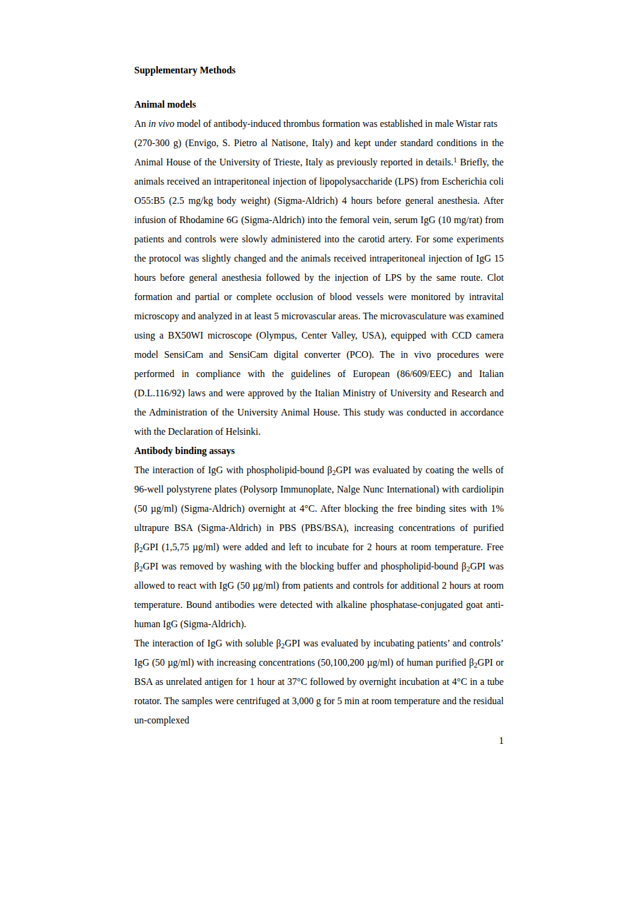Supplementary Methods
Animal models
An in vivo model of antibody-induced thrombus formation was established in male Wistar rats
(270-300 g) (Envigo, S. Pietro al Natisone, Italy) and kept under standard conditions in the Animal House of the University of Trieste, Italy as previously reported in details.1 Briefly, the animals received an intraperitoneal injection of lipopolysaccharide (LPS) from Escherichia coli O55:B5 (2.5 mg/kg body weight) (Sigma-Aldrich) 4 hours before general anesthesia. After infusion of Rhodamine 6G (Sigma-Aldrich) into the femoral vein, serum IgG (10 mg/rat) from patients and controls were slowly administered into the carotid artery. For some experiments the protocol was slightly changed and the animals received intraperitoneal injection of IgG 15 hours before general anesthesia followed by the injection of LPS by the same route. Clot formation and partial or complete occlusion of blood vessels were monitored by intravital microscopy and analyzed in at least 5 microvascular areas. The microvasculature was examined using a BX50WI microscope (Olympus, Center Valley, USA), equipped with CCD camera model SensiCam and SensiCam digital converter (PCO). The in vivo procedures were performed in compliance with the guidelines of European (86/609/EEC) and Italian (D.L.116/92) laws and were approved by the Italian Ministry of University and Research and the Administration of the University Animal House. This study was conducted in accordance with the Declaration of Helsinki.
Antibody binding assays
The interaction of IgG with phospholipid-bound β2GPI was evaluated by coating the wells of 96-well polystyrene plates (Polysorp Immunoplate, Nalge Nunc International) with cardiolipin (50 µg/ml) (Sigma-Aldrich) overnight at 4°C. After blocking the free binding sites with 1% ultrapure BSA (Sigma-Aldrich) in PBS (PBS/BSA), increasing concentrations of purified β2GPI (1,5,75 µg/ml) were added and left to incubate for 2 hours at room temperature. Free β2GPI was removed by washing with the blocking buffer and phospholipid-bound β2GPI was allowed to react with IgG (50 µg/ml) from patients and controls for additional 2 hours at room temperature. Bound antibodies were detected with alkaline phosphatase-conjugated goat anti-human IgG (Sigma-Aldrich).
The interaction of IgG with soluble β2GPI was evaluated by incubating patients’ and controls’ IgG (50 µg/ml) with increasing concentrations (50,100,200 µg/ml) of human purified β2GPI or BSA as unrelated antigen for 1 hour at 37°C followed by overnight incubation at 4°C in a tube rotator. The samples were centrifuged at 3,000 g for 5 min at room temperature and the residual un-complexed
1